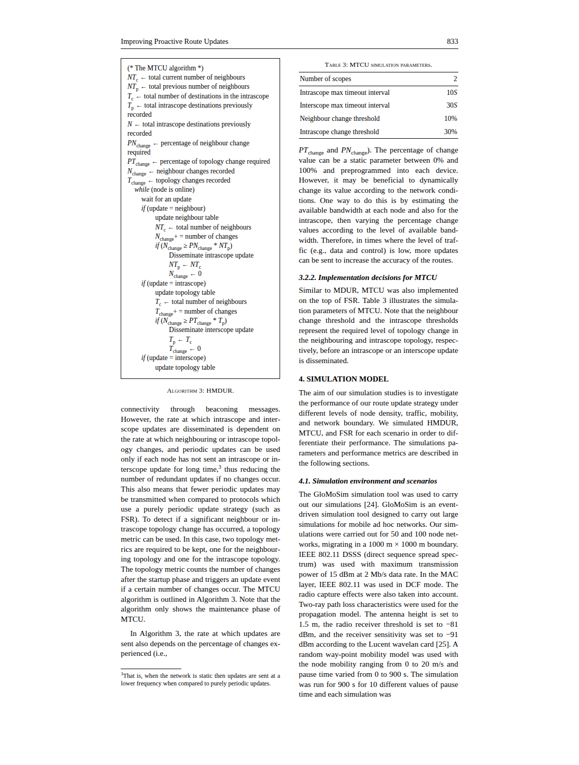Improving Proactive Route Updates
833
(* The MTCU algorithm *)
NTc ← total current number of neighbours
NTp ← total previous number of neighbours
Tc ← total number of destinations in the intrascope
Tp ← total intrascope destinations previously recorded
N ← total intrascope destinations previously recorded
PNchange ← percentage of neighbour change required
PTchange ← percentage of topology change required
Nchange ← neighbour changes recorded
Tchange ← topology changes recorded
while (node is online)
wait for an update
if (update = neighbour)
update neighbour table
NTc ← total number of neighbours
Nchange+ = number of changes
if (Nchange ≥ PNchange * NTp)
Disseminate intrascope update
NTp ← NTc
Nchange ← 0
if (update = intrascope)
update topology table
Tc ← total number of neighbours
Tchange+ = number of changes
if (Nchange ≥ PTchange * Tp)
Disseminate interscope update
Tp ← Tc
Tchange ← 0
if (update = interscope)
update topology table
Algorithm 3: HMDUR.
connectivity through beaconing messages. However, the rate at which intrascope and interscope updates are disseminated is dependent on the rate at which neighbouring or intrascope topology changes, and periodic updates can be used only if each node has not sent an intrascope or interscope update for long time,3 thus reducing the number of redundant updates if no changes occur. This also means that fewer periodic updates may be transmitted when compared to protocols which use a purely periodic update strategy (such as FSR). To detect if a significant neighbour or intrascope topology change has occurred, a topology metric can be used. In this case, two topology metrics are required to be kept, one for the neighbouring topology and one for the intrascope topology. The topology metric counts the number of changes after the startup phase and triggers an update event if a certain number of changes occur. The MTCU algorithm is outlined in Algorithm 3. Note that the algorithm only shows the maintenance phase of MTCU.
In Algorithm 3, the rate at which updates are sent also depends on the percentage of changes experienced (i.e.,
3That is, when the network is static then updates are sent at a lower frequency when compared to purely periodic updates.
Table 3: MTCU simulation parameters.
| Number of scopes | 2 |
| Intrascope max timeout interval | 10 S |
| Interscope max timeout interval | 30 S |
| Neighbour change threshold | 10% |
| Intrascope change threshold | 30% |
PTchange and PNchange). The percentage of change value can be a static parameter between 0% and 100% and preprogrammed into each device. However, it may be beneficial to dynamically change its value according to the network conditions. One way to do this is by estimating the available bandwidth at each node and also for the intrascope, then varying the percentage change values according to the level of available bandwidth. Therefore, in times where the level of traffic (e.g., data and control) is low, more updates can be sent to increase the accuracy of the routes.
3.2.2. Implementation decisions for MTCU
Similar to MDUR, MTCU was also implemented on the top of FSR. Table 3 illustrates the simulation parameters of MTCU. Note that the neighbour change threshold and the intrascope thresholds represent the required level of topology change in the neighbouring and intrascope topology, respectively, before an intrascope or an interscope update is disseminated.
4. SIMULATION MODEL
The aim of our simulation studies is to investigate the performance of our route update strategy under different levels of node density, traffic, mobility, and network boundary. We simulated HMDUR, MTCU, and FSR for each scenario in order to differentiate their performance. The simulations parameters and performance metrics are described in the following sections.
4.1. Simulation environment and scenarios
The GloMoSim simulation tool was used to carry out our simulations [24]. GloMoSim is an event-driven simulation tool designed to carry out large simulations for mobile ad hoc networks. Our simulations were carried out for 50 and 100 node networks, migrating in a 1000 m × 1000 m boundary. IEEE 802.11 DSSS (direct sequence spread spectrum) was used with maximum transmission power of 15 dBm at 2 Mb/s data rate. In the MAC layer, IEEE 802.11 was used in DCF mode. The radio capture effects were also taken into account. Two-ray path loss characteristics were used for the propagation model. The antenna height is set to 1.5 m, the radio receiver threshold is set to −81 dBm, and the receiver sensitivity was set to −91 dBm according to the Lucent wavelan card [25]. A random way-point mobility model was used with the node mobility ranging from 0 to 20 m/s and pause time varied from 0 to 900 s. The simulation was run for 900 s for 10 different values of pause time and each simulation was